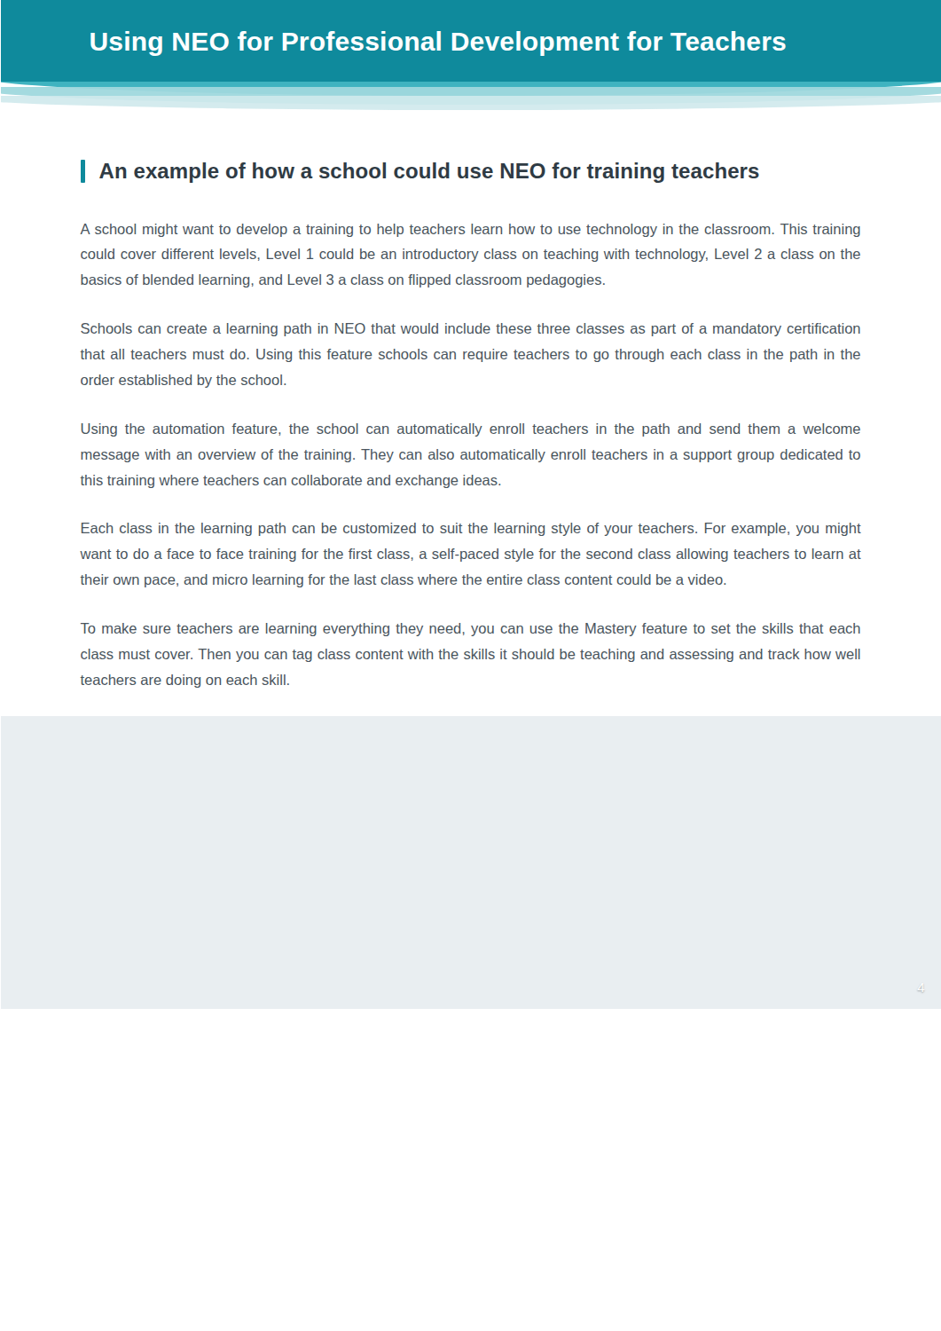Using NEO for Professional Development for Teachers
An example of how a school could use NEO for training teachers
A school might want to develop a training to help teachers learn how to use technology in the classroom. This training could cover different levels, Level 1 could be an introductory class on teaching with technology, Level 2 a class on the basics of blended learning, and Level 3 a class on flipped classroom pedagogies.
Schools can create a learning path in NEO that would include these three classes as part of a mandatory certification that all teachers must do. Using this feature schools can require teachers to go through each class in the path in the order established by the school.
Using the automation feature, the school can automatically enroll teachers in the path and send them a welcome message with an overview of the training. They can also automatically enroll teachers in a support group dedicated to this training where teachers can collaborate and exchange ideas.
Each class in the learning path can be customized to suit the learning style of your teachers. For example, you might want to do a face to face training for the first class, a self-paced style for the second class allowing teachers to learn at their own pace, and micro learning for the last class where the entire class content could be a video.
To make sure teachers are learning everything they need, you can use the Mastery feature to set the skills that each class must cover. Then you can tag class content with the skills it should be teaching and assessing and track how well teachers are doing on each skill.
4